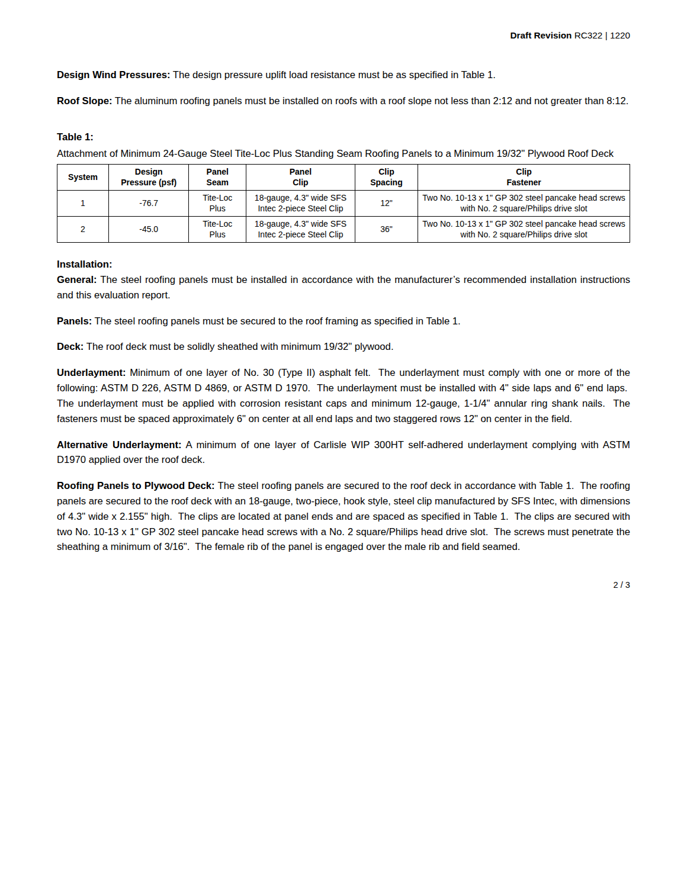Draft Revision RC322 | 1220
Design Wind Pressures: The design pressure uplift load resistance must be as specified in Table 1.
Roof Slope: The aluminum roofing panels must be installed on roofs with a roof slope not less than 2:12 and not greater than 8:12.
Table 1:
Attachment of Minimum 24-Gauge Steel Tite-Loc Plus Standing Seam Roofing Panels to a Minimum 19/32" Plywood Roof Deck
| System | Design Pressure (psf) | Panel Seam | Panel Clip | Clip Spacing | Clip Fastener |
| --- | --- | --- | --- | --- | --- |
| 1 | -76.7 | Tite-Loc Plus | 18-gauge, 4.3" wide SFS Intec 2-piece Steel Clip | 12" | Two No. 10-13 x 1" GP 302 steel pancake head screws with No. 2 square/Philips drive slot |
| 2 | -45.0 | Tite-Loc Plus | 18-gauge, 4.3" wide SFS Intec 2-piece Steel Clip | 36" | Two No. 10-13 x 1" GP 302 steel pancake head screws with No. 2 square/Philips drive slot |
Installation:
General: The steel roofing panels must be installed in accordance with the manufacturer’s recommended installation instructions and this evaluation report.
Panels: The steel roofing panels must be secured to the roof framing as specified in Table 1.
Deck: The roof deck must be solidly sheathed with minimum 19/32" plywood.
Underlayment: Minimum of one layer of No. 30 (Type II) asphalt felt. The underlayment must comply with one or more of the following: ASTM D 226, ASTM D 4869, or ASTM D 1970. The underlayment must be installed with 4" side laps and 6" end laps. The underlayment must be applied with corrosion resistant caps and minimum 12-gauge, 1-1/4" annular ring shank nails. The fasteners must be spaced approximately 6" on center at all end laps and two staggered rows 12" on center in the field.
Alternative Underlayment: A minimum of one layer of Carlisle WIP 300HT self-adhered underlayment complying with ASTM D1970 applied over the roof deck.
Roofing Panels to Plywood Deck: The steel roofing panels are secured to the roof deck in accordance with Table 1. The roofing panels are secured to the roof deck with an 18-gauge, two-piece, hook style, steel clip manufactured by SFS Intec, with dimensions of 4.3" wide x 2.155" high. The clips are located at panel ends and are spaced as specified in Table 1. The clips are secured with two No. 10-13 x 1" GP 302 steel pancake head screws with a No. 2 square/Philips head drive slot. The screws must penetrate the sheathing a minimum of 3/16". The female rib of the panel is engaged over the male rib and field seamed.
2 / 3